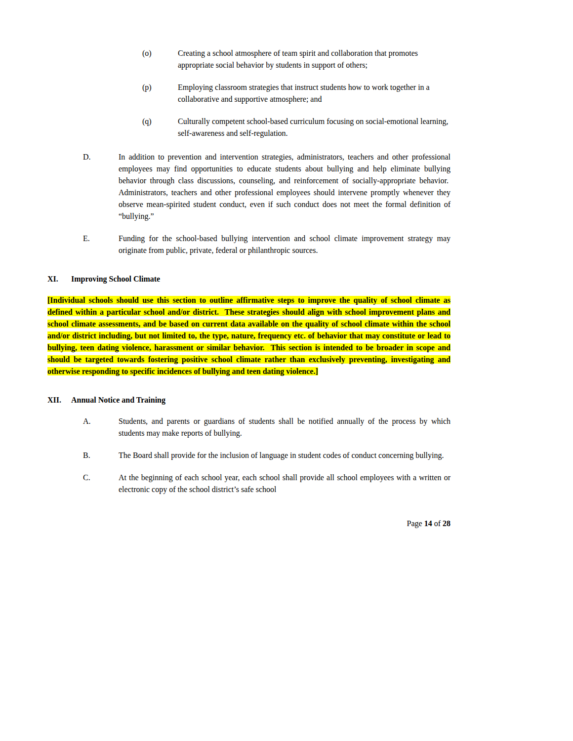(o) Creating a school atmosphere of team spirit and collaboration that promotes appropriate social behavior by students in support of others;
(p) Employing classroom strategies that instruct students how to work together in a collaborative and supportive atmosphere; and
(q) Culturally competent school-based curriculum focusing on social-emotional learning, self-awareness and self-regulation.
D. In addition to prevention and intervention strategies, administrators, teachers and other professional employees may find opportunities to educate students about bullying and help eliminate bullying behavior through class discussions, counseling, and reinforcement of socially-appropriate behavior. Administrators, teachers and other professional employees should intervene promptly whenever they observe mean-spirited student conduct, even if such conduct does not meet the formal definition of “bullying.”
E. Funding for the school-based bullying intervention and school climate improvement strategy may originate from public, private, federal or philanthropic sources.
XI. Improving School Climate
[Individual schools should use this section to outline affirmative steps to improve the quality of school climate as defined within a particular school and/or district. These strategies should align with school improvement plans and school climate assessments, and be based on current data available on the quality of school climate within the school and/or district including, but not limited to, the type, nature, frequency etc. of behavior that may constitute or lead to bullying, teen dating violence, harassment or similar behavior. This section is intended to be broader in scope and should be targeted towards fostering positive school climate rather than exclusively preventing, investigating and otherwise responding to specific incidences of bullying and teen dating violence.]
XII. Annual Notice and Training
A. Students, and parents or guardians of students shall be notified annually of the process by which students may make reports of bullying.
B. The Board shall provide for the inclusion of language in student codes of conduct concerning bullying.
C. At the beginning of each school year, each school shall provide all school employees with a written or electronic copy of the school district’s safe school
Page 14 of 28